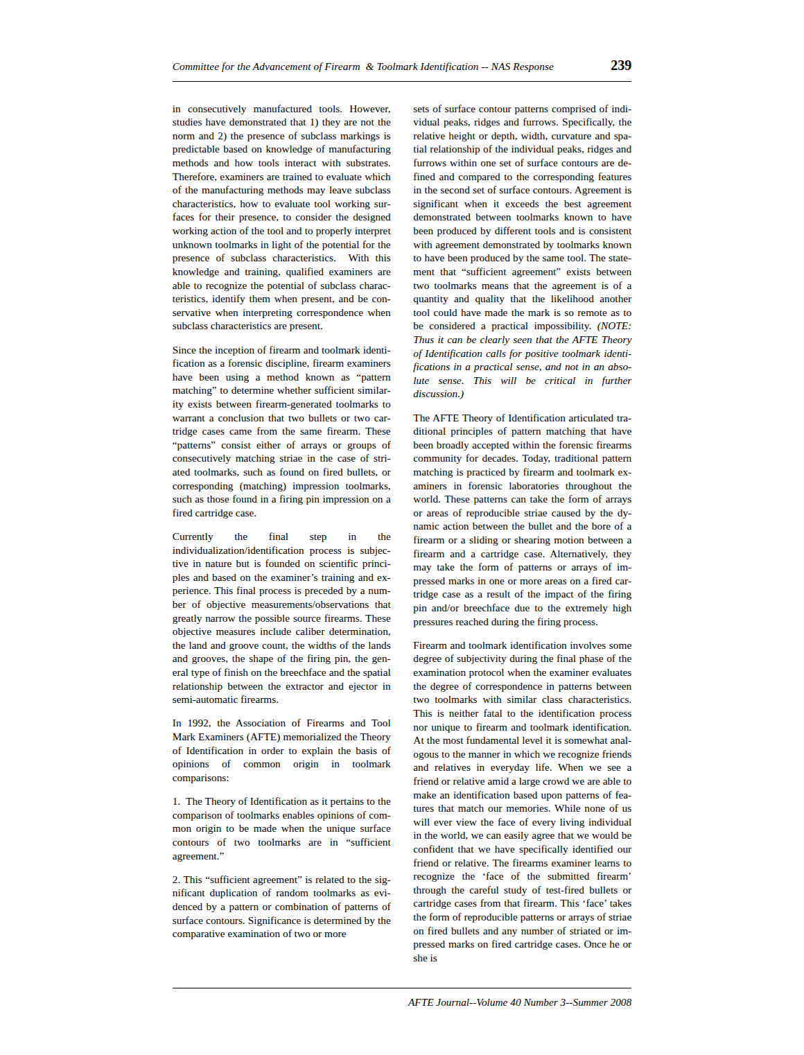Committee for the Advancement of Firearm & Toolmark Identification -- NAS Response 239
in consecutively manufactured tools. However, studies have demonstrated that 1) they are not the norm and 2) the presence of subclass markings is predictable based on knowledge of manufacturing methods and how tools interact with substrates. Therefore, examiners are trained to evaluate which of the manufacturing methods may leave subclass characteristics, how to evaluate tool working surfaces for their presence, to consider the designed working action of the tool and to properly interpret unknown toolmarks in light of the potential for the presence of subclass characteristics. With this knowledge and training, qualified examiners are able to recognize the potential of subclass characteristics, identify them when present, and be conservative when interpreting correspondence when subclass characteristics are present.
Since the inception of firearm and toolmark identification as a forensic discipline, firearm examiners have been using a method known as “pattern matching” to determine whether sufficient similarity exists between firearm-generated toolmarks to warrant a conclusion that two bullets or two cartridge cases came from the same firearm. These “patterns” consist either of arrays or groups of consecutively matching striae in the case of striated toolmarks, such as found on fired bullets, or corresponding (matching) impression toolmarks, such as those found in a firing pin impression on a fired cartridge case.
Currently the final step in the individualization/identification process is subjective in nature but is founded on scientific principles and based on the examiner’s training and experience. This final process is preceded by a number of objective measurements/observations that greatly narrow the possible source firearms. These objective measures include caliber determination, the land and groove count, the widths of the lands and grooves, the shape of the firing pin, the general type of finish on the breechface and the spatial relationship between the extractor and ejector in semi-automatic firearms.
In 1992, the Association of Firearms and Tool Mark Examiners (AFTE) memorialized the Theory of Identification in order to explain the basis of opinions of common origin in toolmark comparisons:
1. The Theory of Identification as it pertains to the comparison of toolmarks enables opinions of common origin to be made when the unique surface contours of two toolmarks are in “sufficient agreement.”
2. This “sufficient agreement” is related to the significant duplication of random toolmarks as evidenced by a pattern or combination of patterns of surface contours. Significance is determined by the comparative examination of two or more
sets of surface contour patterns comprised of individual peaks, ridges and furrows. Specifically, the relative height or depth, width, curvature and spatial relationship of the individual peaks, ridges and furrows within one set of surface contours are defined and compared to the corresponding features in the second set of surface contours. Agreement is significant when it exceeds the best agreement demonstrated between toolmarks known to have been produced by different tools and is consistent with agreement demonstrated by toolmarks known to have been produced by the same tool. The statement that “sufficient agreement” exists between two toolmarks means that the agreement is of a quantity and quality that the likelihood another tool could have made the mark is so remote as to be considered a practical impossibility. (NOTE: Thus it can be clearly seen that the AFTE Theory of Identification calls for positive toolmark identifications in a practical sense, and not in an absolute sense. This will be critical in further discussion.)
The AFTE Theory of Identification articulated traditional principles of pattern matching that have been broadly accepted within the forensic firearms community for decades. Today, traditional pattern matching is practiced by firearm and toolmark examiners in forensic laboratories throughout the world. These patterns can take the form of arrays or areas of reproducible striae caused by the dynamic action between the bullet and the bore of a firearm or a sliding or shearing motion between a firearm and a cartridge case. Alternatively, they may take the form of patterns or arrays of impressed marks in one or more areas on a fired cartridge case as a result of the impact of the firing pin and/or breechface due to the extremely high pressures reached during the firing process.
Firearm and toolmark identification involves some degree of subjectivity during the final phase of the examination protocol when the examiner evaluates the degree of correspondence in patterns between two toolmarks with similar class characteristics. This is neither fatal to the identification process nor unique to firearm and toolmark identification. At the most fundamental level it is somewhat analogous to the manner in which we recognize friends and relatives in everyday life. When we see a friend or relative amid a large crowd we are able to make an identification based upon patterns of features that match our memories. While none of us will ever view the face of every living individual in the world, we can easily agree that we would be confident that we have specifically identified our friend or relative. The firearms examiner learns to recognize the ‘face of the submitted firearm’ through the careful study of test-fired bullets or cartridge cases from that firearm. This ‘face’ takes the form of reproducible patterns or arrays of striae on fired bullets and any number of striated or impressed marks on fired cartridge cases. Once he or she is
AFTE Journal--Volume 40 Number 3--Summer 2008